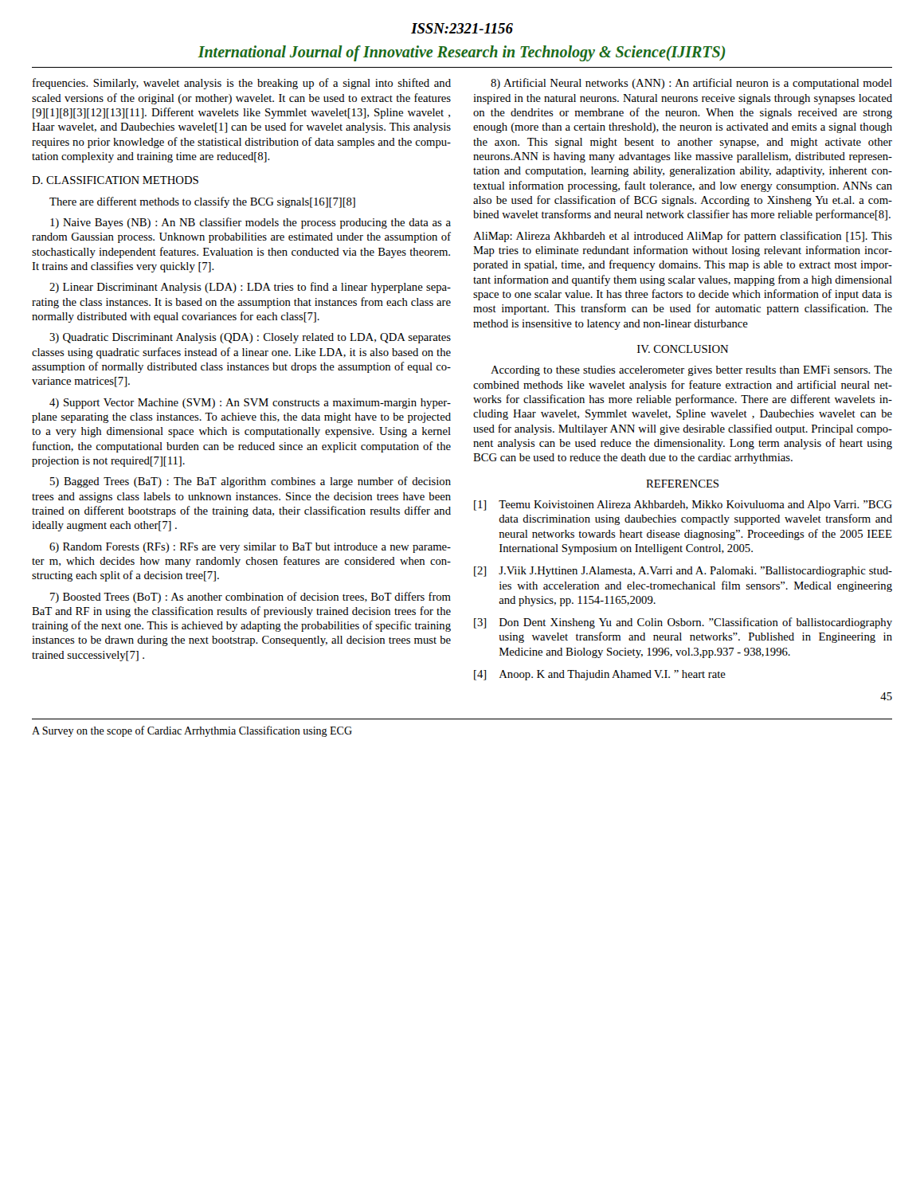ISSN:2321-1156
International Journal of Innovative Research in Technology & Science(IJIRTS)
frequencies. Similarly, wavelet analysis is the breaking up of a signal into shifted and scaled versions of the original (or mother) wavelet. It can be used to extract the features [9][1][8][3][12][13][11]. Different wavelets like Symmlet wavelet[13], Spline wavelet , Haar wavelet, and Daubechies wavelet[1] can be used for wavelet analysis. This analysis requires no prior knowledge of the statistical distribution of data samples and the computation complexity and training time are reduced[8].
D. CLASSIFICATION METHODS
There are different methods to classify the BCG signals[16][7][8]
1) Naive Bayes (NB) : An NB classifier models the process producing the data as a random Gaussian process. Unknown probabilities are estimated under the assumption of stochastically independent features. Evaluation is then conducted via the Bayes theorem. It trains and classifies very quickly [7].
2) Linear Discriminant Analysis (LDA) : LDA tries to find a linear hyperplane separating the class instances. It is based on the assumption that instances from each class are normally distributed with equal covariances for each class[7].
3) Quadratic Discriminant Analysis (QDA) : Closely related to LDA, QDA separates classes using quadratic surfaces instead of a linear one. Like LDA, it is also based on the assumption of normally distributed class instances but drops the assumption of equal covariance matrices[7].
4) Support Vector Machine (SVM) : An SVM constructs a maximum-margin hyperplane separating the class instances. To achieve this, the data might have to be projected to a very high dimensional space which is computationally expensive. Using a kernel function, the computational burden can be reduced since an explicit computation of the projection is not required[7][11].
5) Bagged Trees (BaT) : The BaT algorithm combines a large number of decision trees and assigns class labels to unknown instances. Since the decision trees have been trained on different bootstraps of the training data, their classification results differ and ideally augment each other[7] .
6) Random Forests (RFs) : RFs are very similar to BaT but introduce a new parameter m, which decides how many randomly chosen features are considered when constructing each split of a decision tree[7].
7) Boosted Trees (BoT) : As another combination of decision trees, BoT differs from BaT and RF in using the classification results of previously trained decision trees for the training of the next one. This is achieved by adapting the probabilities of specific training instances to be drawn during the next bootstrap. Consequently, all decision trees must be trained successively[7] .
8) Artificial Neural networks (ANN) : An artificial neuron is a computational model inspired in the natural neurons. Natural neurons receive signals through synapses located on the dendrites or membrane of the neuron. When the signals received are strong enough (more than a certain threshold), the neuron is activated and emits a signal though the axon. This signal might besent to another synapse, and might activate other neurons.ANN is having many advantages like massive parallelism, distributed representation and computation, learning ability, generalization ability, adaptivity, inherent contextual information processing, fault tolerance, and low energy consumption. ANNs can also be used for classification of BCG signals. According to Xinsheng Yu et.al. a combined wavelet transforms and neural network classifier has more reliable performance[8].
AliMap: Alireza Akhbardeh et al introduced AliMap for pattern classification [15]. This Map tries to eliminate redundant information without losing relevant information incorporated in spatial, time, and frequency domains. This map is able to extract most important information and quantify them using scalar values, mapping from a high dimensional space to one scalar value. It has three factors to decide which information of input data is most important. This transform can be used for automatic pattern classification. The method is insensitive to latency and non-linear disturbance
IV. CONCLUSION
According to these studies accelerometer gives better results than EMFi sensors. The combined methods like wavelet analysis for feature extraction and artificial neural networks for classification has more reliable performance. There are different wavelets including Haar wavelet, Symmlet wavelet, Spline wavelet , Daubechies wavelet can be used for analysis. Multilayer ANN will give desirable classified output. Principal component analysis can be used reduce the dimensionality. Long term analysis of heart using BCG can be used to reduce the death due to the cardiac arrhythmias.
REFERENCES
[1]
Teemu Koivistoinen Alireza Akhbardeh, Mikko Koivuluoma and Alpo Varri. ”BCG data discrimination using daubechies compactly supported wavelet transform and neural networks towards heart disease diagnosing”. Proceedings of the 2005 IEEE International Symposium on Intelligent Control, 2005.
[2]
J.Viik J.Hyttinen J.Alamesta, A.Varri and A. Palomaki. ”Ballistocardiographic studies with acceleration and elec-tromechanical film sensors”. Medical engineering and physics, pp. 1154-1165,2009.
[3]
Don Dent Xinsheng Yu and Colin Osborn. ”Classification of ballistocardiography using wavelet transform and neural networks”. Published in Engineering in Medicine and Biology Society, 1996, vol.3,pp.937 - 938,1996.
[4]
Anoop. K and Thajudin Ahamed V.I. ” heart rate
45
A Survey on the scope of Cardiac Arrhythmia Classification using ECG